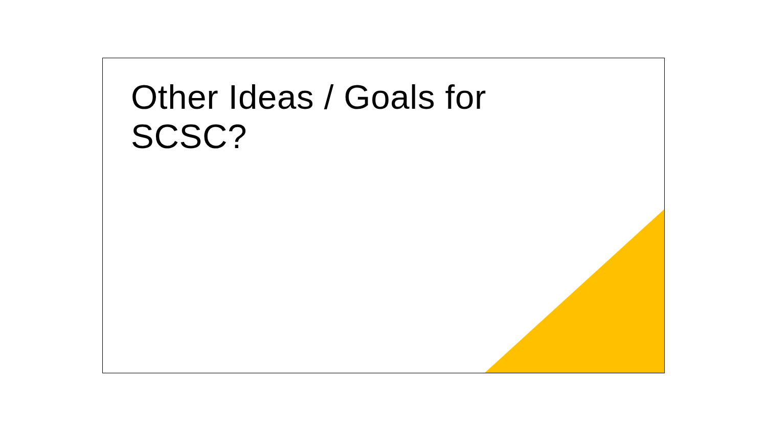Other Ideas / Goals for SCSC?